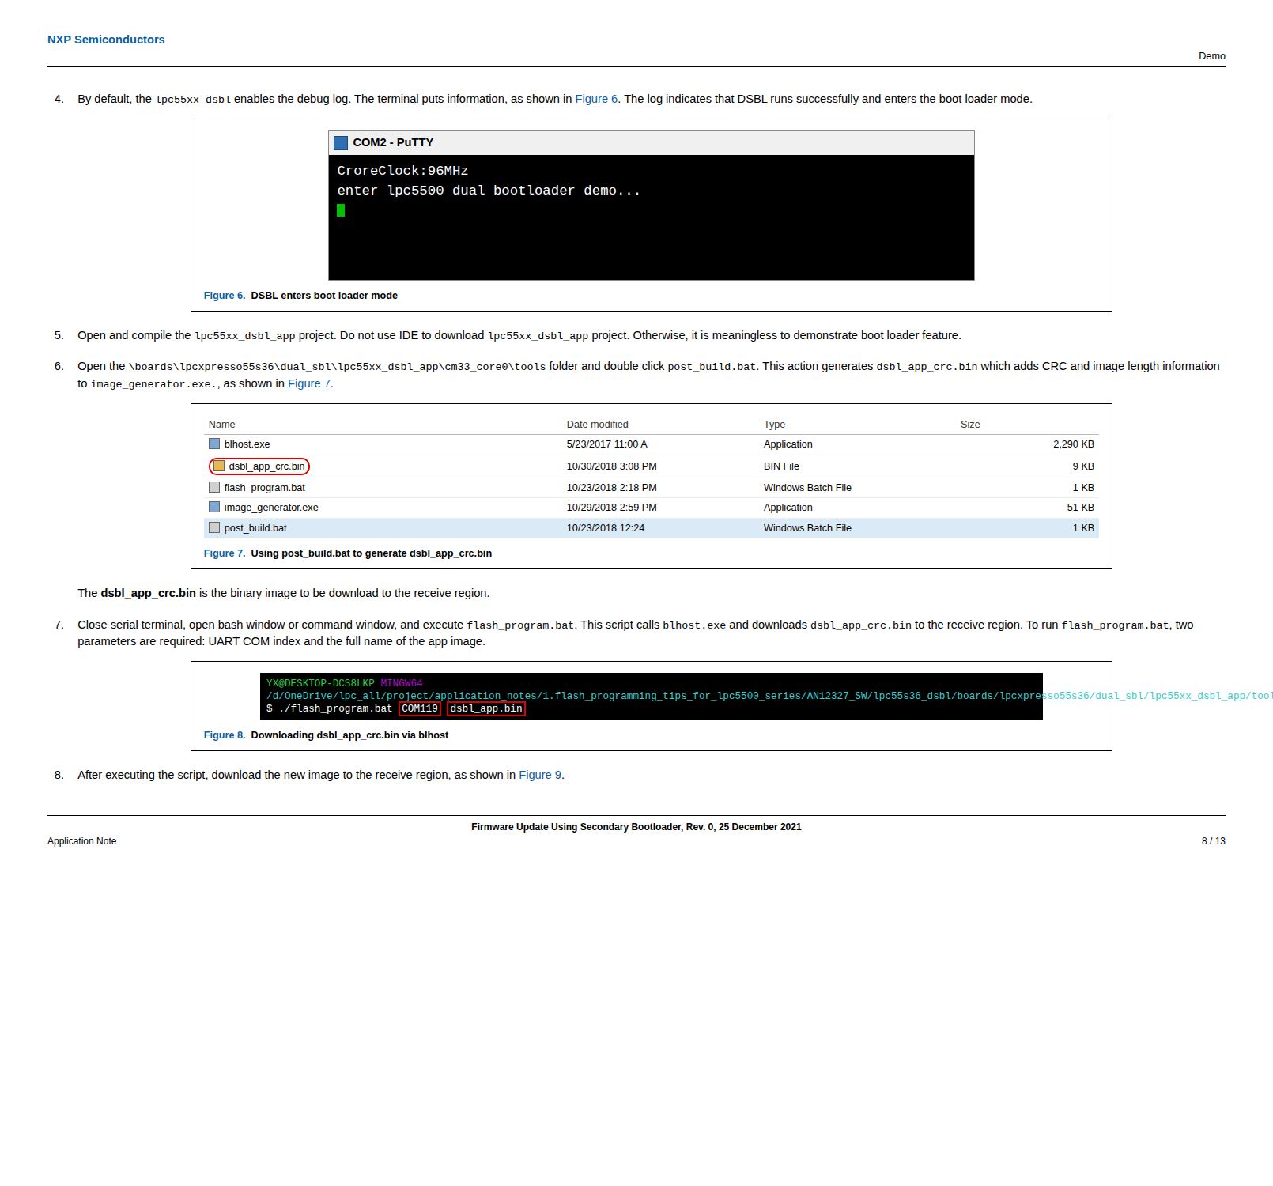NXP Semiconductors
Demo
4. By default, the lpc55xx_dsbl enables the debug log. The terminal puts information, as shown in Figure 6. The log indicates that DSBL runs successfully and enters the boot loader mode.
COM2 - PuTTY
CroreClock:96MHz
enter lpc5500 dual bootloader demo...
Figure 6. DSBL enters boot loader mode
5. Open and compile the lpc55xx_dsbl_app project. Do not use IDE to download lpc55xx_dsbl_app project. Otherwise, it is meaningless to demonstrate boot loader feature.
6. Open the \boards\lpcxpresso55s36\dual_sbl\lpc55xx_dsbl_app\cm33_core0\tools folder and double click post_build.bat. This action generates dsbl_app_crc.bin which adds CRC and image length information to image_generator.exe., as shown in Figure 7.
| Name | Date modified | Type | Size |
| --- | --- | --- | --- |
| blhost.exe | 5/23/2017 11:00 A | Application | 2,290 KB |
| dsbl_app_crc.bin | 10/30/2018 3:08 PM | BIN File | 9 KB |
| flash_program.bat | 10/23/2018 2:18 PM | Windows Batch File | 1 KB |
| image_generator.exe | 10/29/2018 2:59 PM | Application | 51 KB |
| post_build.bat | 10/23/2018 12:24 | Windows Batch File | 1 KB |
Figure 7. Using post_build.bat to generate dsbl_app_crc.bin
The dsbl_app_crc.bin is the binary image to be download to the receive region.
7. Close serial terminal, open bash window or command window, and execute flash_program.bat. This script calls blhost.exe and downloads dsbl_app_crc.bin to the receive region. To run flash_program.bat, two parameters are required: UART COM index and the full name of the app image.
YX@DESKTOP-DCS8LKP MINGW64 /d/OneDrive/lpc_all/project/application_notes/1.flash_programming_tips_for_lpc5500_series/AN12327_SW/lpc55s36_dsbl/boards/lpcxpresso55s36/dual_sbl/lpc55xx_dsbl_app/tools
$ ./flash_program.bat COM119 dsbl_app.bin
Figure 8. Downloading dsbl_app_crc.bin via blhost
8. After executing the script, download the new image to the receive region, as shown in Figure 9.
Firmware Update Using Secondary Bootloader, Rev. 0, 25 December 2021
Application Note
8 / 13